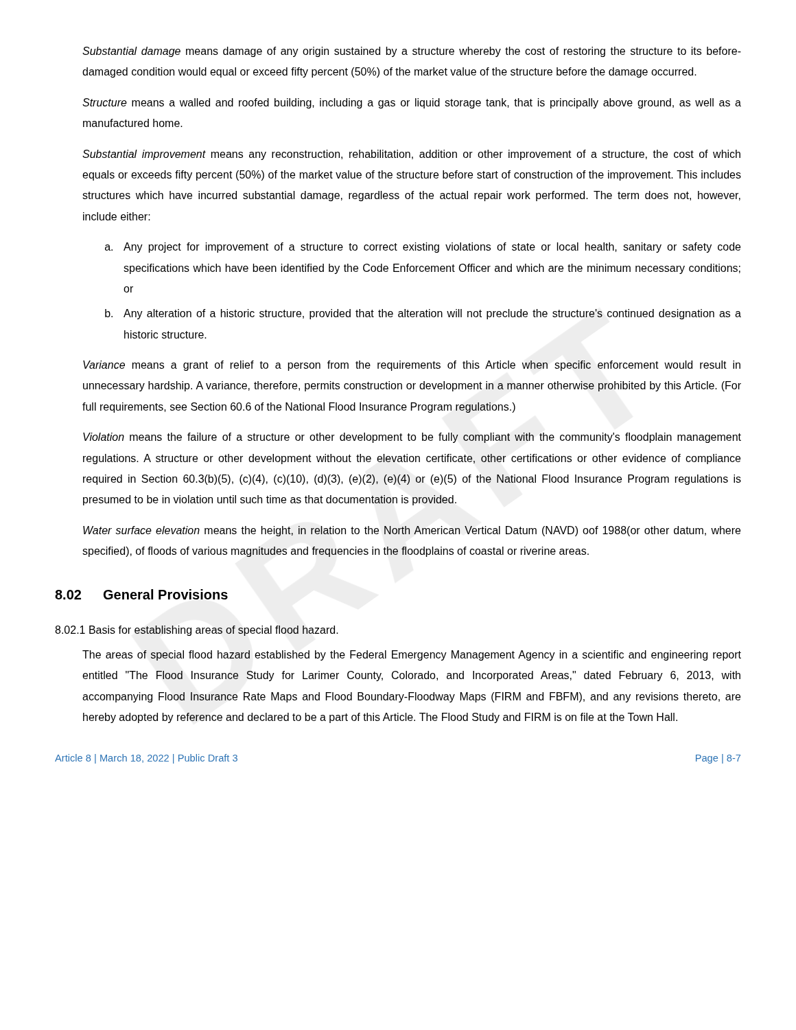DRAFT
Substantial damage means damage of any origin sustained by a structure whereby the cost of restoring the structure to its before-damaged condition would equal or exceed fifty percent (50%) of the market value of the structure before the damage occurred.
Structure means a walled and roofed building, including a gas or liquid storage tank, that is principally above ground, as well as a manufactured home.
Substantial improvement means any reconstruction, rehabilitation, addition or other improvement of a structure, the cost of which equals or exceeds fifty percent (50%) of the market value of the structure before start of construction of the improvement. This includes structures which have incurred substantial damage, regardless of the actual repair work performed. The term does not, however, include either:
Any project for improvement of a structure to correct existing violations of state or local health, sanitary or safety code specifications which have been identified by the Code Enforcement Officer and which are the minimum necessary conditions; or
Any alteration of a historic structure, provided that the alteration will not preclude the structure's continued designation as a historic structure.
Variance means a grant of relief to a person from the requirements of this Article when specific enforcement would result in unnecessary hardship. A variance, therefore, permits construction or development in a manner otherwise prohibited by this Article. (For full requirements, see Section 60.6 of the National Flood Insurance Program regulations.)
Violation means the failure of a structure or other development to be fully compliant with the community's floodplain management regulations. A structure or other development without the elevation certificate, other certifications or other evidence of compliance required in Section 60.3(b)(5), (c)(4), (c)(10), (d)(3), (e)(2), (e)(4) or (e)(5) of the National Flood Insurance Program regulations is presumed to be in violation until such time as that documentation is provided.
Water surface elevation means the height, in relation to the North American Vertical Datum (NAVD) oof 1988(or other datum, where specified), of floods of various magnitudes and frequencies in the floodplains of coastal or riverine areas.
8.02 General Provisions
8.02.1 Basis for establishing areas of special flood hazard.
The areas of special flood hazard established by the Federal Emergency Management Agency in a scientific and engineering report entitled "The Flood Insurance Study for Larimer County, Colorado, and Incorporated Areas," dated February 6, 2013, with accompanying Flood Insurance Rate Maps and Flood Boundary-Floodway Maps (FIRM and FBFM), and any revisions thereto, are hereby adopted by reference and declared to be a part of this Article. The Flood Study and FIRM is on file at the Town Hall.
Article 8 | March 18, 2022 | Public Draft 3 Page | 8-7